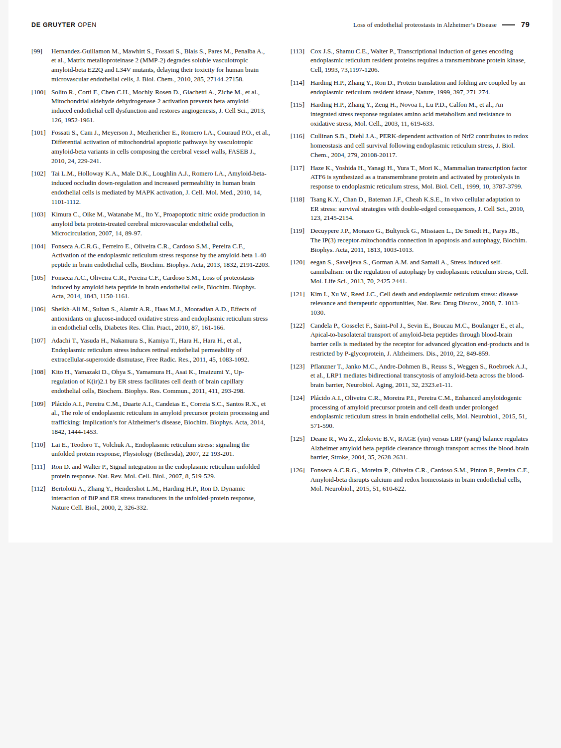DE GRUYTER OPEN
Loss of endothelial proteostasis in Alzheimer’s Disease 79
[99] Hernandez-Guillamon M., Mawhirt S., Fossati S., Blais S., Pares M., Penalba A., et al., Matrix metalloproteinase 2 (MMP-2) degrades soluble vasculotropic amyloid-beta E22Q and L34V mutants, delaying their toxicity for human brain microvascular endothelial cells, J. Biol. Chem., 2010, 285, 27144-27158.
[100] Solito R., Corti F., Chen C.H., Mochly-Rosen D., Giachetti A., Ziche M., et al., Mitochondrial aldehyde dehydrogenase-2 activation prevents beta-amyloid-induced endothelial cell dysfunction and restores angiogenesis, J. Cell Sci., 2013, 126, 1952-1961.
[101] Fossati S., Cam J., Meyerson J., Mezhericher E., Romero I.A., Couraud P.O., et al., Differential activation of mitochondrial apoptotic pathways by vasculotropic amyloid-beta variants in cells composing the cerebral vessel walls, FASEB J., 2010, 24, 229-241.
[102] Tai L.M., Holloway K.A., Male D.K., Loughlin A.J., Romero I.A., Amyloid-beta-induced occludin down-regulation and increased permeability in human brain endothelial cells is mediated by MAPK activation, J. Cell. Mol. Med., 2010, 14, 1101-1112.
[103] Kimura C., Oike M., Watanabe M., Ito Y., Proapoptotic nitric oxide production in amyloid beta protein-treated cerebral microvascular endothelial cells, Microcirculation, 2007, 14, 89-97.
[104] Fonseca A.C.R.G., Ferreiro E., Oliveira C.R., Cardoso S.M., Pereira C.F., Activation of the endoplasmic reticulum stress response by the amyloid-beta 1-40 peptide in brain endothelial cells, Biochim. Biophys. Acta, 2013, 1832, 2191-2203.
[105] Fonseca A.C., Oliveira C.R., Pereira C.F., Cardoso S.M., Loss of proteostasis induced by amyloid beta peptide in brain endothelial cells, Biochim. Biophys. Acta, 2014, 1843, 1150-1161.
[106] Sheikh-Ali M., Sultan S., Alamir A.R., Haas M.J., Mooradian A.D., Effects of antioxidants on glucose-induced oxidative stress and endoplasmic reticulum stress in endothelial cells, Diabetes Res. Clin. Pract., 2010, 87, 161-166.
[107] Adachi T., Yasuda H., Nakamura S., Kamiya T., Hara H., Hara H., et al., Endoplasmic reticulum stress induces retinal endothelial permeability of extracellular-superoxide dismutase, Free Radic. Res., 2011, 45, 1083-1092.
[108] Kito H., Yamazaki D., Ohya S., Yamamura H., Asai K., Imaizumi Y., Up-regulation of K(ir)2.1 by ER stress facilitates cell death of brain capillary endothelial cells, Biochem. Biophys. Res. Commun., 2011, 411, 293-298.
[109] Plácido A.I., Pereira C.M., Duarte A.I., Candeias E., Correia S.C., Santos R.X., et al., The role of endoplasmic reticulum in amyloid precursor protein processing and trafficking: Implication’s for Alzheimer’s disease, Biochim. Biophys. Acta, 2014, 1842, 1444-1453.
[110] Lai E., Teodoro T., Volchuk A., Endoplasmic reticulum stress: signaling the unfolded protein response, Physiology (Bethesda), 2007, 22 193-201.
[111] Ron D. and Walter P., Signal integration in the endoplasmic reticulum unfolded protein response. Nat. Rev. Mol. Cell. Biol., 2007, 8, 519-529.
[112] Bertolotti A., Zhang Y., Hendershot L.M., Harding H.P., Ron D. Dynamic interaction of BiP and ER stress transducers in the unfolded-protein response, Nature Cell. Biol., 2000, 2, 326-332.
[113] Cox J.S., Shamu C.E., Walter P., Transcriptional induction of genes encoding endoplasmic reticulum resident proteins requires a transmembrane protein kinase, Cell, 1993, 73,1197-1206.
[114] Harding H.P., Zhang Y., Ron D., Protein translation and folding are coupled by an endoplasmic-reticulum-resident kinase, Nature, 1999, 397, 271-274.
[115] Harding H.P., Zhang Y., Zeng H., Novoa I., Lu P.D., Calfon M., et al., An integrated stress response regulates amino acid metabolism and resistance to oxidative stress, Mol. Cell., 2003, 11, 619-633.
[116] Cullinan S.B., Diehl J.A., PERK-dependent activation of Nrf2 contributes to redox homeostasis and cell survival following endoplasmic reticulum stress, J. Biol. Chem., 2004, 279, 20108-20117.
[117] Haze K., Yoshida H., Yanagi H., Yura T., Mori K., Mammalian transcription factor ATF6 is synthesized as a transmembrane protein and activated by proteolysis in response to endoplasmic reticulum stress, Mol. Biol. Cell., 1999, 10, 3787-3799.
[118] Tsang K.Y., Chan D., Bateman J.F., Cheah K.S.E., In vivo cellular adaptation to ER stress: survival strategies with double-edged consequences, J. Cell Sci., 2010, 123, 2145-2154.
[119] Decuypere J.P., Monaco G., Bultynck G., Missiaen L., De Smedt H., Parys JB., The IP(3) receptor-mitochondria connection in apoptosis and autophagy, Biochim. Biophys. Acta, 2011, 1813, 1003-1013.
[120] eegan S., Saveljeva S., Gorman A.M. and Samali A., Stress-induced self-cannibalism: on the regulation of autophagy by endoplasmic reticulum stress, Cell. Mol. Life Sci., 2013, 70, 2425-2441.
[121] Kim I., Xu W., Reed J.C., Cell death and endoplasmic reticulum stress: disease relevance and therapeutic opportunities, Nat. Rev. Drug Discov., 2008, 7. 1013-1030.
[122] Candela P., Gosselet F., Saint-Pol J., Sevin E., Boucau M.C., Boulanger E., et al., Apical-to-basolateral transport of amyloid-beta peptides through blood-brain barrier cells is mediated by the receptor for advanced glycation end-products and is restricted by P-glycoprotein, J. Alzheimers. Dis., 2010, 22, 849-859.
[123] Pflanzner T., Janko M.C., Andre-Dohmen B., Reuss S., Weggen S., Roebroek A.J., et al., LRP1 mediates bidirectional transcytosis of amyloid-beta across the blood-brain barrier, Neurobiol. Aging, 2011, 32, 2323.e1-11.
[124] Plácido A.I., Oliveira C.R., Moreira P.I., Pereira C.M., Enhanced amyloidogenic processing of amyloid precursor protein and cell death under prolonged endoplasmic reticulum stress in brain endothelial cells, Mol. Neurobiol., 2015, 51, 571-590.
[125] Deane R., Wu Z., Zlokovic B.V., RAGE (yin) versus LRP (yang) balance regulates Alzheimer amyloid beta-peptide clearance through transport across the blood-brain barrier, Stroke, 2004, 35, 2628-2631.
[126] Fonseca A.C.R.G., Moreira P., Oliveira C.R., Cardoso S.M., Pinton P., Pereira C.F., Amyloid-beta disrupts calcium and redox homeostasis in brain endothelial cells, Mol. Neurobiol., 2015, 51, 610-622.